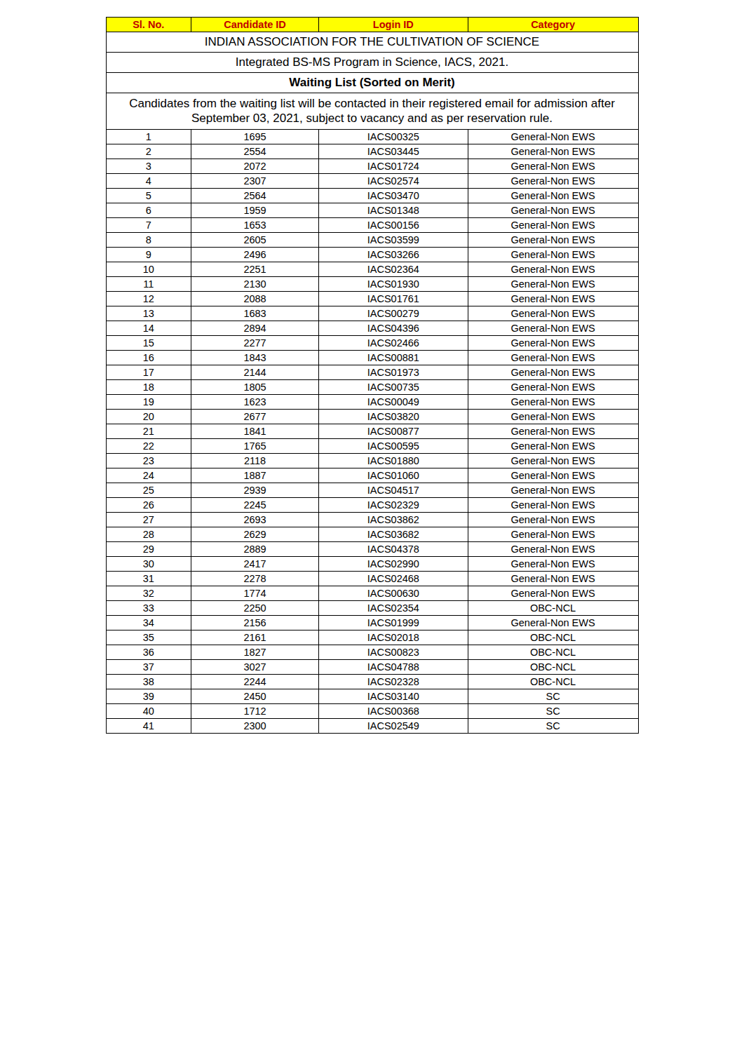| INDIAN ASSOCIATION FOR THE CULTIVATION OF SCIENCE |
| Integrated BS-MS Program in Science, IACS, 2021. |
| Waiting List (Sorted on Merit) |
| Candidates from the waiting list will be contacted in their registered email for admission after September 03, 2021, subject to vacancy and as per reservation rule. |
| Sl. No. | Candidate ID | Login ID | Category |
| 1 | 1695 | IACS00325 | General-Non EWS |
| 2 | 2554 | IACS03445 | General-Non EWS |
| 3 | 2072 | IACS01724 | General-Non EWS |
| 4 | 2307 | IACS02574 | General-Non EWS |
| 5 | 2564 | IACS03470 | General-Non EWS |
| 6 | 1959 | IACS01348 | General-Non EWS |
| 7 | 1653 | IACS00156 | General-Non EWS |
| 8 | 2605 | IACS03599 | General-Non EWS |
| 9 | 2496 | IACS03266 | General-Non EWS |
| 10 | 2251 | IACS02364 | General-Non EWS |
| 11 | 2130 | IACS01930 | General-Non EWS |
| 12 | 2088 | IACS01761 | General-Non EWS |
| 13 | 1683 | IACS00279 | General-Non EWS |
| 14 | 2894 | IACS04396 | General-Non EWS |
| 15 | 2277 | IACS02466 | General-Non EWS |
| 16 | 1843 | IACS00881 | General-Non EWS |
| 17 | 2144 | IACS01973 | General-Non EWS |
| 18 | 1805 | IACS00735 | General-Non EWS |
| 19 | 1623 | IACS00049 | General-Non EWS |
| 20 | 2677 | IACS03820 | General-Non EWS |
| 21 | 1841 | IACS00877 | General-Non EWS |
| 22 | 1765 | IACS00595 | General-Non EWS |
| 23 | 2118 | IACS01880 | General-Non EWS |
| 24 | 1887 | IACS01060 | General-Non EWS |
| 25 | 2939 | IACS04517 | General-Non EWS |
| 26 | 2245 | IACS02329 | General-Non EWS |
| 27 | 2693 | IACS03862 | General-Non EWS |
| 28 | 2629 | IACS03682 | General-Non EWS |
| 29 | 2889 | IACS04378 | General-Non EWS |
| 30 | 2417 | IACS02990 | General-Non EWS |
| 31 | 2278 | IACS02468 | General-Non EWS |
| 32 | 1774 | IACS00630 | General-Non EWS |
| 33 | 2250 | IACS02354 | OBC-NCL |
| 34 | 2156 | IACS01999 | General-Non EWS |
| 35 | 2161 | IACS02018 | OBC-NCL |
| 36 | 1827 | IACS00823 | OBC-NCL |
| 37 | 3027 | IACS04788 | OBC-NCL |
| 38 | 2244 | IACS02328 | OBC-NCL |
| 39 | 2450 | IACS03140 | SC |
| 40 | 1712 | IACS00368 | SC |
| 41 | 2300 | IACS02549 | SC |